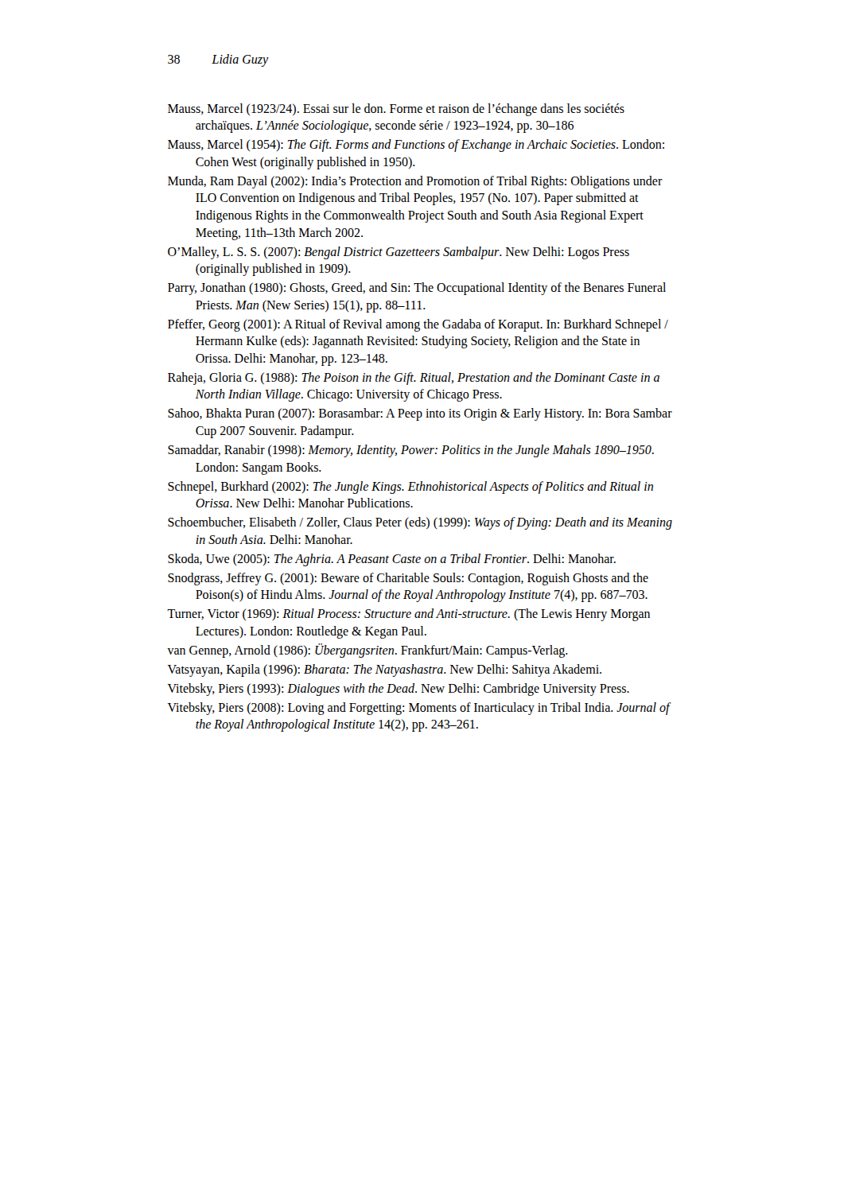38 Lidia Guzy
Mauss, Marcel (1923/24). Essai sur le don. Forme et raison de l’échange dans les sociétés archaïques. L’Année Sociologique, seconde série / 1923–1924, pp. 30–186
Mauss, Marcel (1954): The Gift. Forms and Functions of Exchange in Archaic Societies. London: Cohen West (originally published in 1950).
Munda, Ram Dayal (2002): India’s Protection and Promotion of Tribal Rights: Obligations under ILO Convention on Indigenous and Tribal Peoples, 1957 (No. 107). Paper submitted at Indigenous Rights in the Commonwealth Project South and South Asia Regional Expert Meeting, 11th–13th March 2002.
O’Malley, L. S. S. (2007): Bengal District Gazetteers Sambalpur. New Delhi: Logos Press (originally published in 1909).
Parry, Jonathan (1980): Ghosts, Greed, and Sin: The Occupational Identity of the Benares Funeral Priests. Man (New Series) 15(1), pp. 88–111.
Pfeffer, Georg (2001): A Ritual of Revival among the Gadaba of Koraput. In: Burkhard Schnepel / Hermann Kulke (eds): Jagannath Revisited: Studying Society, Religion and the State in Orissa. Delhi: Manohar, pp. 123–148.
Raheja, Gloria G. (1988): The Poison in the Gift. Ritual, Prestation and the Dominant Caste in a North Indian Village. Chicago: University of Chicago Press.
Sahoo, Bhakta Puran (2007): Borasambar: A Peep into its Origin & Early History. In: Bora Sambar Cup 2007 Souvenir. Padampur.
Samaddar, Ranabir (1998): Memory, Identity, Power: Politics in the Jungle Mahals 1890–1950. London: Sangam Books.
Schnepel, Burkhard (2002): The Jungle Kings. Ethnohistorical Aspects of Politics and Ritual in Orissa. New Delhi: Manohar Publications.
Schoembucher, Elisabeth / Zoller, Claus Peter (eds) (1999): Ways of Dying: Death and its Meaning in South Asia. Delhi: Manohar.
Skoda, Uwe (2005): The Aghria. A Peasant Caste on a Tribal Frontier. Delhi: Manohar.
Snodgrass, Jeffrey G. (2001): Beware of Charitable Souls: Contagion, Roguish Ghosts and the Poison(s) of Hindu Alms. Journal of the Royal Anthropology Institute 7(4), pp. 687–703.
Turner, Victor (1969): Ritual Process: Structure and Anti-structure. (The Lewis Henry Morgan Lectures). London: Routledge & Kegan Paul.
van Gennep, Arnold (1986): Übergangsriten. Frankfurt/Main: Campus-Verlag.
Vatsyayan, Kapila (1996): Bharata: The Natyashastra. New Delhi: Sahitya Akademi.
Vitebsky, Piers (1993): Dialogues with the Dead. New Delhi: Cambridge University Press.
Vitebsky, Piers (2008): Loving and Forgetting: Moments of Inarticulacy in Tribal India. Journal of the Royal Anthropological Institute 14(2), pp. 243–261.